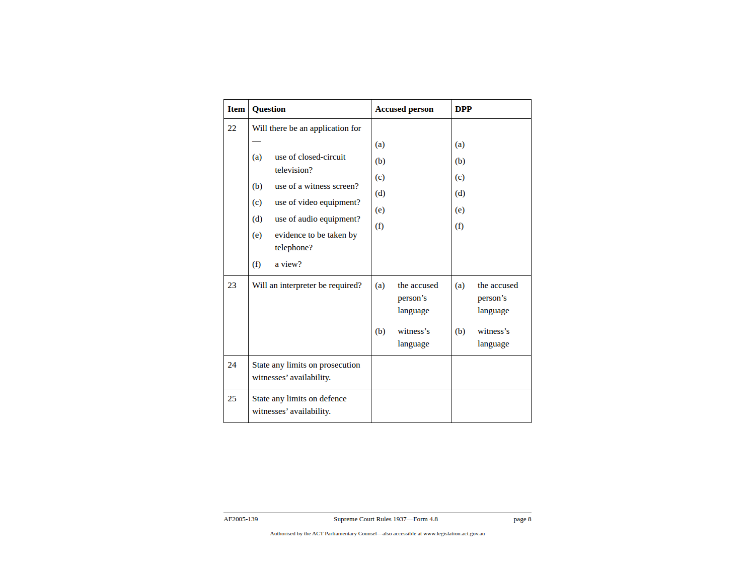| Item | Question | Accused person | DPP |
| --- | --- | --- | --- |
| 22 | Will there be an application for— (a) use of closed-circuit television? (b) use of a witness screen? (c) use of video equipment? (d) use of audio equipment? (e) evidence to be taken by telephone? (f) a view? | (a) (b) (c) (d) (e) (f) | (a) (b) (c) (d) (e) (f) |
| 23 | Will an interpreter be required? | (a) the accused person’s language (b) witness’s language | (a) the accused person’s language (b) witness’s language |
| 24 | State any limits on prosecution witnesses’ availability. | | |
| 25 | State any limits on defence witnesses’ availability. | | |
AF2005-139
Supreme Court Rules 1937—Form 4.8
page 8
Authorised by the ACT Parliamentary Counsel—also accessible at www.legislation.act.gov.au